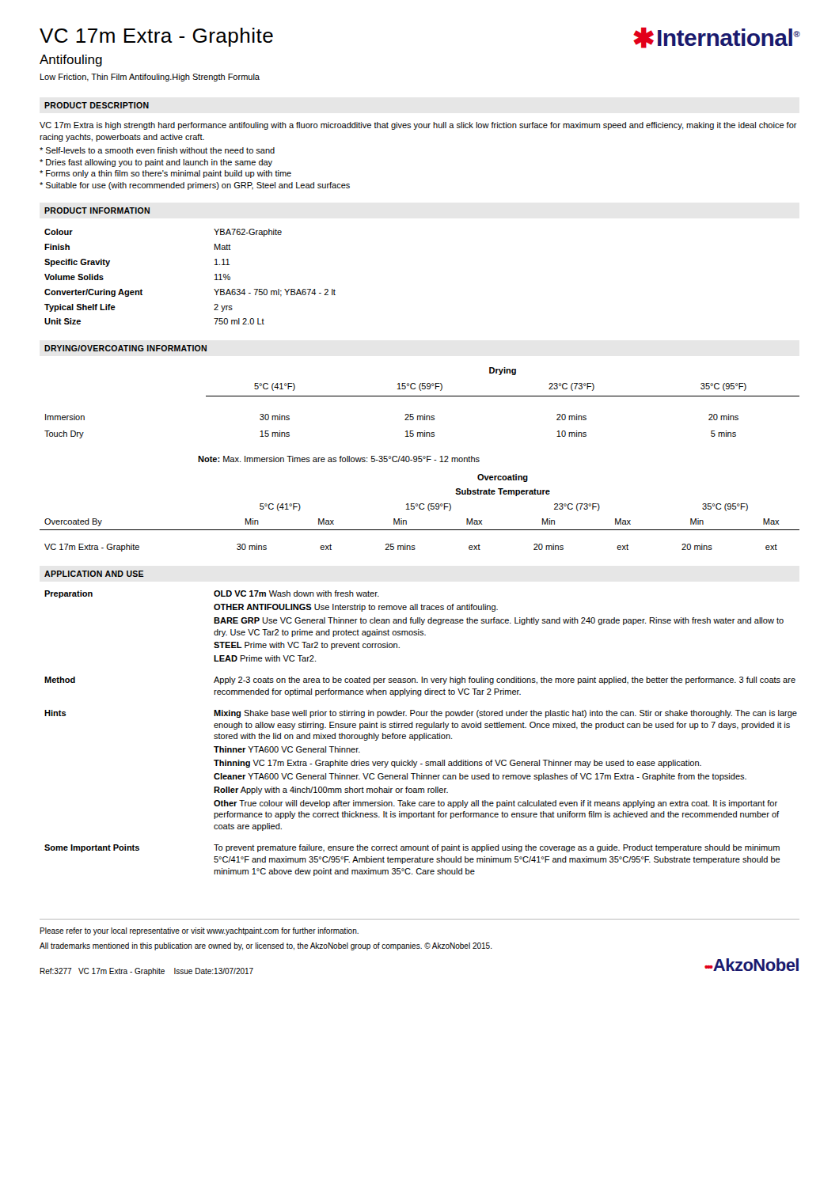VC 17m Extra - Graphite
Antifouling
Low Friction, Thin Film Antifouling.High Strength Formula
✱International®
PRODUCT DESCRIPTION
VC 17m Extra is high strength hard performance antifouling with a fluoro microadditive that gives your hull a slick low friction surface for maximum speed and efficiency, making it the ideal choice for racing yachts, powerboats and active craft.
Self-levels to a smooth even finish without the need to sand
Dries fast allowing you to paint and launch in the same day
Forms only a thin film so there's minimal paint build up with time
Suitable for use (with recommended primers) on GRP, Steel and Lead surfaces
PRODUCT INFORMATION
| Colour | YBA762-Graphite |
| Finish | Matt |
| Specific Gravity | 1.11 |
| Volume Solids | 11% |
| Converter/Curing Agent | YBA634 - 750 ml; YBA674 - 2 lt |
| Typical Shelf Life | 2 yrs |
| Unit Size | 750 ml 2.0 Lt |
DRYING/OVERCOATING INFORMATION
| | Drying |
| --- | --- |
| | 5°C (41°F) | 15°C (59°F) | 23°C (73°F) | 35°C (95°F) |
| Immersion | 30 mins | 25 mins | 20 mins | 20 mins |
| Touch Dry | 15 mins | 15 mins | 10 mins | 5 mins |
Note: Max. Immersion Times are as follows: 5-35°C/40-95°F - 12 months
| | Overcoating |
| | Substrate Temperature |
| | 5°C (41°F) | 15°C (59°F) | 23°C (73°F) | 35°C (95°F) |
| Overcoated By | Min | Max | Min | Max | Min | Max | Min | Max |
| VC 17m Extra - Graphite | 30 mins | ext | 25 mins | ext | 20 mins | ext | 20 mins | ext |
APPLICATION AND USE
| Preparation | OLD VC 17m Wash down with fresh water. OTHER ANTIFOULINGS Use Interstrip to remove all traces of antifouling. BARE GRP Use VC General Thinner to clean and fully degrease the surface. Lightly sand with 240 grade paper. Rinse with fresh water and allow to dry. Use VC Tar2 to prime and protect against osmosis. STEEL Prime with VC Tar2 to prevent corrosion. LEAD Prime with VC Tar2. |
| Method | Apply 2-3 coats on the area to be coated per season. In very high fouling conditions, the more paint applied, the better the performance. 3 full coats are recommended for optimal performance when applying direct to VC Tar 2 Primer. |
| Hints | Mixing Shake base well prior to stirring in powder. Pour the powder (stored under the plastic hat) into the can. Stir or shake thoroughly. The can is large enough to allow easy stirring. Ensure paint is stirred regularly to avoid settlement. Once mixed, the product can be used for up to 7 days, provided it is stored with the lid on and mixed thoroughly before application. Thinner YTA600 VC General Thinner. Thinning VC 17m Extra - Graphite dries very quickly - small additions of VC General Thinner may be used to ease application. Cleaner YTA600 VC General Thinner. VC General Thinner can be used to remove splashes of VC 17m Extra - Graphite from the topsides. Roller Apply with a 4inch/100mm short mohair or foam roller. Other True colour will develop after immersion. Take care to apply all the paint calculated even if it means applying an extra coat. It is important for performance to apply the correct thickness. It is important for performance to ensure that uniform film is achieved and the recommended number of coats are applied. |
| Some Important Points | To prevent premature failure, ensure the correct amount of paint is applied using the coverage as a guide. Product temperature should be minimum 5°C/41°F and maximum 35°C/95°F. Ambient temperature should be minimum 5°C/41°F and maximum 35°C/95°F. Substrate temperature should be minimum 1°C above dew point and maximum 35°C. Care should be |
Please refer to your local representative or visit www.yachtpaint.com for further information.
All trademarks mentioned in this publication are owned by, or licensed to, the AkzoNobel group of companies. © AkzoNobel 2015.
Ref:3277 VC 17m Extra - Graphite Issue Date:13/07/2017
•••AkzoNobel